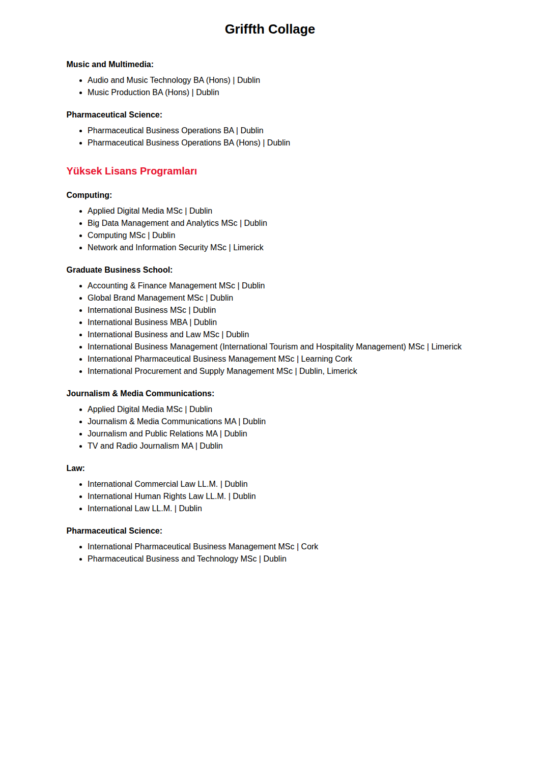Griffth Collage
Music and Multimedia:
Audio and Music Technology BA (Hons) | Dublin
Music Production BA (Hons) | Dublin
Pharmaceutical Science:
Pharmaceutical Business Operations BA | Dublin
Pharmaceutical Business Operations BA (Hons) | Dublin
Yüksek Lisans Programları
Computing:
Applied Digital Media MSc | Dublin
Big Data Management and Analytics MSc | Dublin
Computing MSc | Dublin
Network and Information Security MSc | Limerick
Graduate Business School:
Accounting & Finance Management MSc | Dublin
Global Brand Management MSc | Dublin
International Business MSc | Dublin
International Business MBA | Dublin
International Business and Law MSc | Dublin
International Business Management (International Tourism and Hospitality Management) MSc | Limerick
International Pharmaceutical Business Management MSc | Learning Cork
International Procurement and Supply Management MSc | Dublin, Limerick
Journalism & Media Communications:
Applied Digital Media MSc | Dublin
Journalism & Media Communications MA | Dublin
Journalism and Public Relations MA | Dublin
TV and Radio Journalism MA | Dublin
Law:
International Commercial Law LL.M. | Dublin
International Human Rights Law LL.M. | Dublin
International Law LL.M. | Dublin
Pharmaceutical Science:
International Pharmaceutical Business Management MSc | Cork
Pharmaceutical Business and Technology MSc | Dublin